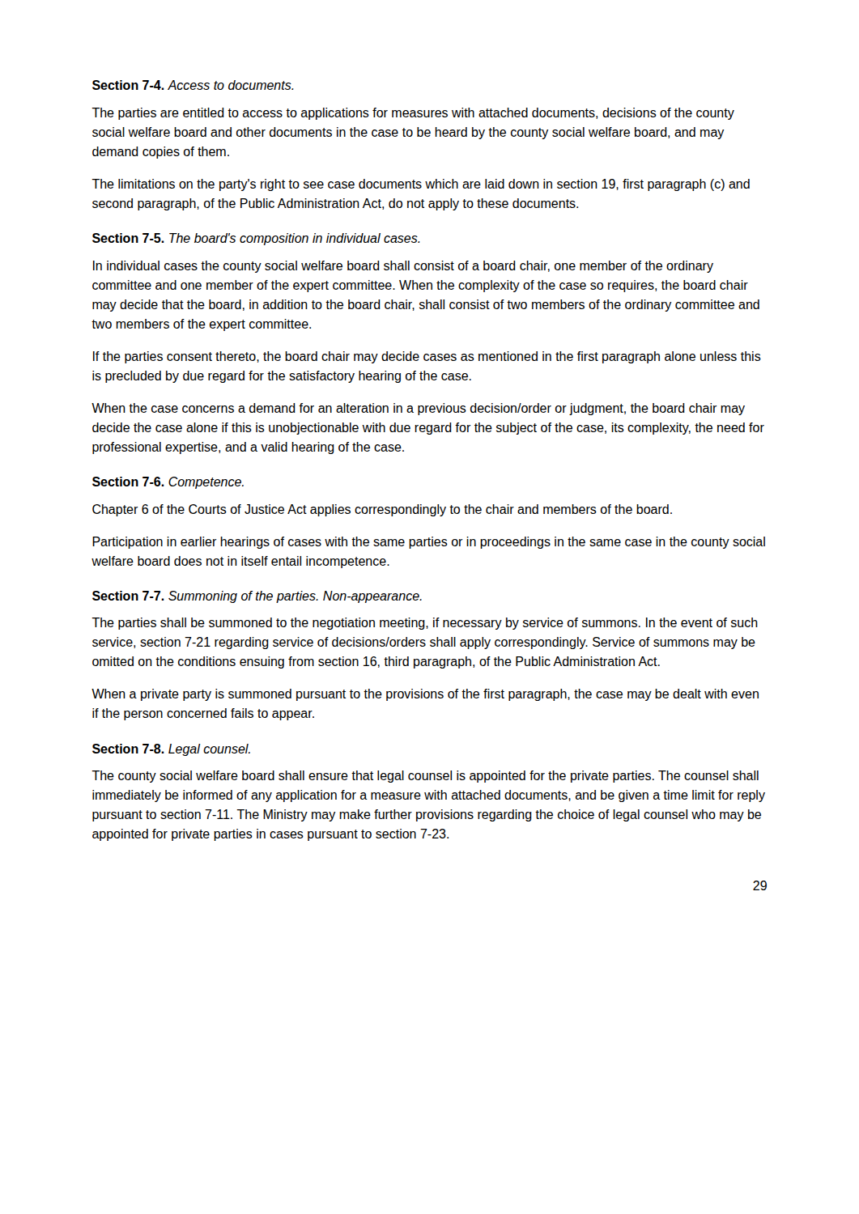Section 7-4. Access to documents.
The parties are entitled to access to applications for measures with attached documents, decisions of the county social welfare board and other documents in the case to be heard by the county social welfare board, and may demand copies of them.
The limitations on the party's right to see case documents which are laid down in section 19, first paragraph (c) and second paragraph, of the Public Administration Act, do not apply to these documents.
Section 7-5. The board's composition in individual cases.
In individual cases the county social welfare board shall consist of a board chair, one member of the ordinary committee and one member of the expert committee. When the complexity of the case so requires, the board chair may decide that the board, in addition to the board chair, shall consist of two members of the ordinary committee and two members of the expert committee.
If the parties consent thereto, the board chair may decide cases as mentioned in the first paragraph alone unless this is precluded by due regard for the satisfactory hearing of the case.
When the case concerns a demand for an alteration in a previous decision/order or judgment, the board chair may decide the case alone if this is unobjectionable with due regard for the subject of the case, its complexity, the need for professional expertise, and a valid hearing of the case.
Section 7-6. Competence.
Chapter 6 of the Courts of Justice Act applies correspondingly to the chair and members of the board.
Participation in earlier hearings of cases with the same parties or in proceedings in the same case in the county social welfare board does not in itself entail incompetence.
Section 7-7. Summoning of the parties. Non-appearance.
The parties shall be summoned to the negotiation meeting, if necessary by service of summons. In the event of such service, section 7-21 regarding service of decisions/orders shall apply correspondingly. Service of summons may be omitted on the conditions ensuing from section 16, third paragraph, of the Public Administration Act.
When a private party is summoned pursuant to the provisions of the first paragraph, the case may be dealt with even if the person concerned fails to appear.
Section 7-8. Legal counsel.
The county social welfare board shall ensure that legal counsel is appointed for the private parties. The counsel shall immediately be informed of any application for a measure with attached documents, and be given a time limit for reply pursuant to section 7-11. The Ministry may make further provisions regarding the choice of legal counsel who may be appointed for private parties in cases pursuant to section 7-23.
29